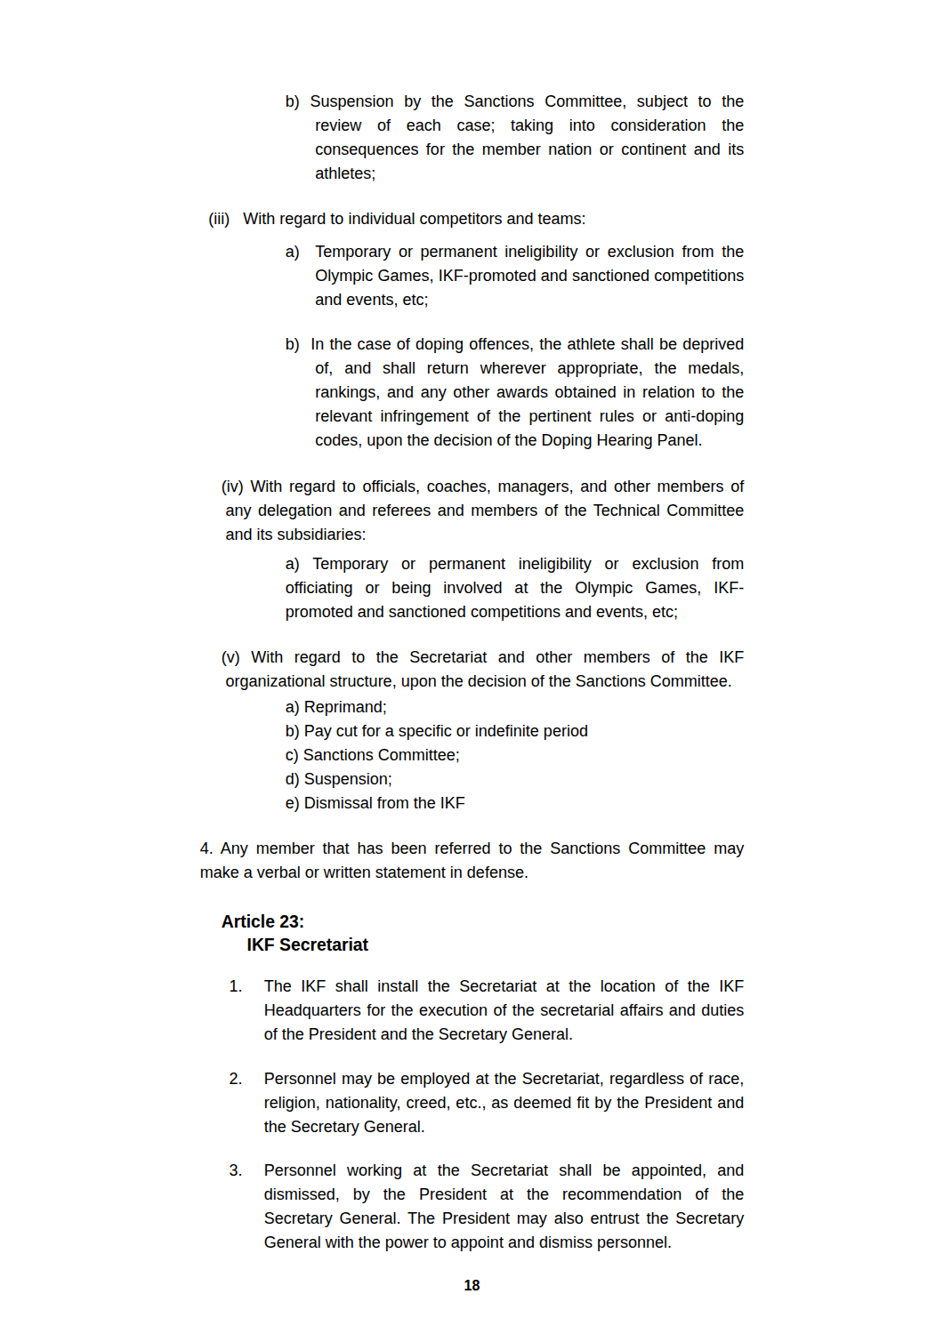b) Suspension by the Sanctions Committee, subject to the review of each case; taking into consideration the consequences for the member nation or continent and its athletes;
(iii) With regard to individual competitors and teams:
a) Temporary or permanent ineligibility or exclusion from the Olympic Games, IKF-promoted and sanctioned competitions and events, etc;
b) In the case of doping offences, the athlete shall be deprived of, and shall return wherever appropriate, the medals, rankings, and any other awards obtained in relation to the relevant infringement of the pertinent rules or anti-doping codes, upon the decision of the Doping Hearing Panel.
(iv) With regard to officials, coaches, managers, and other members of any delegation and referees and members of the Technical Committee and its subsidiaries:
a) Temporary or permanent ineligibility or exclusion from officiating or being involved at the Olympic Games, IKF-promoted and sanctioned competitions and events, etc;
(v) With regard to the Secretariat and other members of the IKF organizational structure, upon the decision of the Sanctions Committee.
a) Reprimand;
b) Pay cut for a specific or indefinite period
c) Sanctions Committee;
d) Suspension;
e) Dismissal from the IKF
4. Any member that has been referred to the Sanctions Committee may make a verbal or written statement in defense.
Article 23:IKF Secretariat
The IKF shall install the Secretariat at the location of the IKF Headquarters for the execution of the secretarial affairs and duties of the President and the Secretary General.
Personnel may be employed at the Secretariat, regardless of race, religion, nationality, creed, etc., as deemed fit by the President and the Secretary General.
Personnel working at the Secretariat shall be appointed, and dismissed, by the President at the recommendation of the Secretary General. The President may also entrust the Secretary General with the power to appoint and dismiss personnel.
18